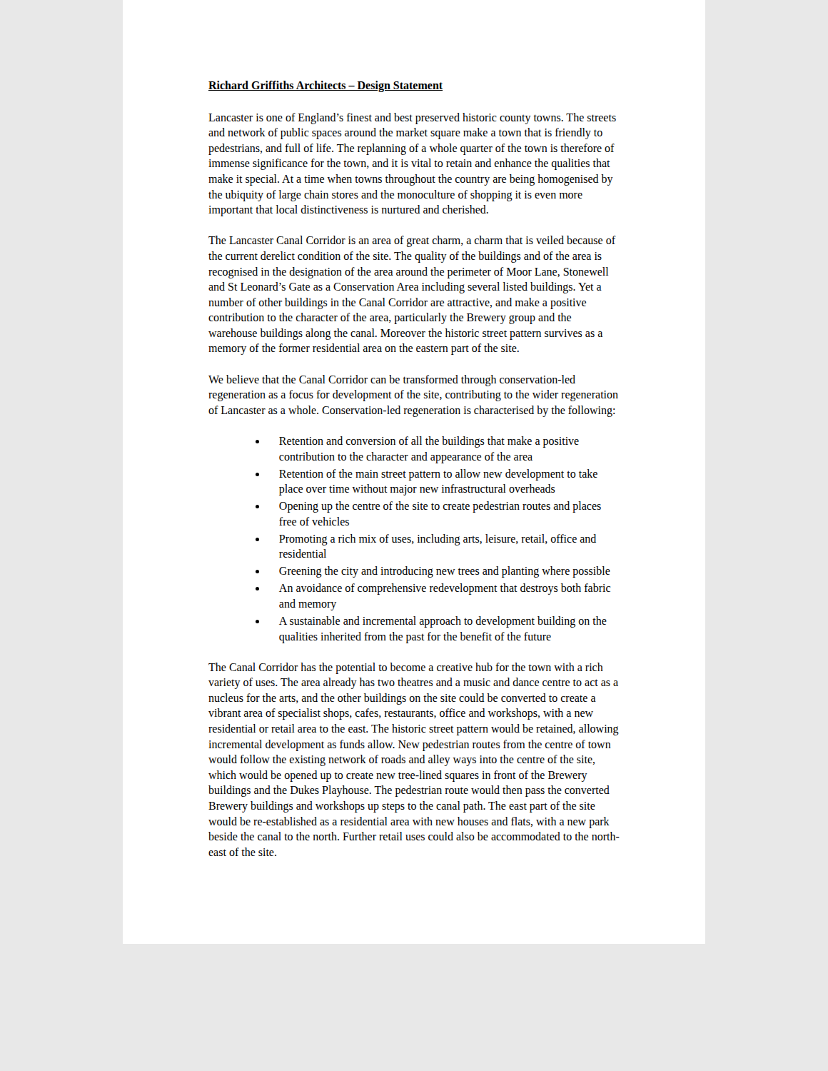Richard Griffiths Architects – Design Statement
Lancaster is one of England’s finest and best preserved historic county towns. The streets and network of public spaces around the market square make a town that is friendly to pedestrians, and full of life. The replanning of a whole quarter of the town is therefore of immense significance for the town, and it is vital to retain and enhance the qualities that make it special. At a time when towns throughout the country are being homogenised by the ubiquity of large chain stores and the monoculture of shopping it is even more important that local distinctiveness is nurtured and cherished.
The Lancaster Canal Corridor is an area of great charm, a charm that is veiled because of the current derelict condition of the site. The quality of the buildings and of the area is recognised in the designation of the area around the perimeter of Moor Lane, Stonewell and St Leonard’s Gate as a Conservation Area including several listed buildings. Yet a number of other buildings in the Canal Corridor are attractive, and make a positive contribution to the character of the area, particularly the Brewery group and the warehouse buildings along the canal. Moreover the historic street pattern survives as a memory of the former residential area on the eastern part of the site.
We believe that the Canal Corridor can be transformed through conservation-led regeneration as a focus for development of the site, contributing to the wider regeneration of Lancaster as a whole. Conservation-led regeneration is characterised by the following:
Retention and conversion of all the buildings that make a positive contribution to the character and appearance of the area
Retention of the main street pattern to allow new development to take place over time without major new infrastructural overheads
Opening up the centre of the site to create pedestrian routes and places free of vehicles
Promoting a rich mix of uses, including arts, leisure, retail, office and residential
Greening the city and introducing new trees and planting where possible
An avoidance of comprehensive redevelopment that destroys both fabric and memory
A sustainable and incremental approach to development building on the qualities inherited from the past for the benefit of the future
The Canal Corridor has the potential to become a creative hub for the town with a rich variety of uses. The area already has two theatres and a music and dance centre to act as a nucleus for the arts, and the other buildings on the site could be converted to create a vibrant area of specialist shops, cafes, restaurants, office and workshops, with a new residential or retail area to the east. The historic street pattern would be retained, allowing incremental development as funds allow. New pedestrian routes from the centre of town would follow the existing network of roads and alley ways into the centre of the site, which would be opened up to create new tree-lined squares in front of the Brewery buildings and the Dukes Playhouse. The pedestrian route would then pass the converted Brewery buildings and workshops up steps to the canal path. The east part of the site would be re-established as a residential area with new houses and flats, with a new park beside the canal to the north. Further retail uses could also be accommodated to the north-east of the site.